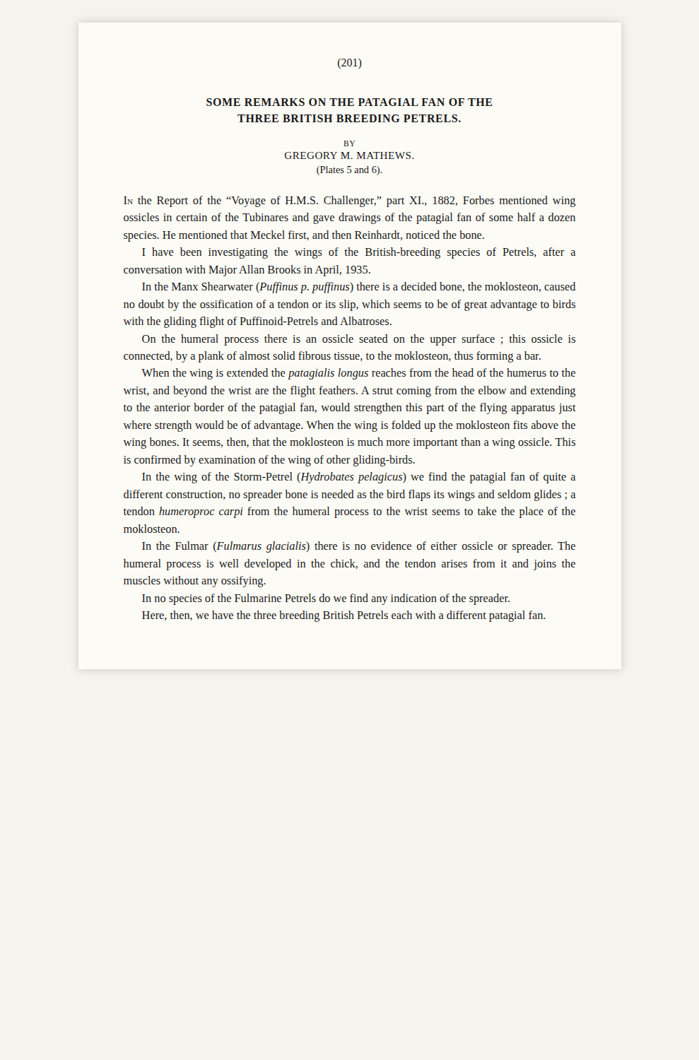(201)
Some Remarks on the Patagial Fan of the
Three British Breeding Petrels.
BY
GREGORY M. MATHEWS.
(Plates 5 and 6).
In the Report of the “Voyage of H.M.S. Challenger,” part XI., 1882, Forbes mentioned wing ossicles in certain of the Tubinares and gave drawings of the patagial fan of some half a dozen species. He mentioned that Meckel first, and then Reinhardt, noticed the bone.
I have been investigating the wings of the British-breeding species of Petrels, after a conversation with Major Allan Brooks in April, 1935.
In the Manx Shearwater (Puffinus p. puffinus) there is a decided bone, the moklosteon, caused no doubt by the ossification of a tendon or its slip, which seems to be of great advantage to birds with the gliding flight of Puffinoid-Petrels and Albatroses.
On the humeral process there is an ossicle seated on the upper surface ; this ossicle is connected, by a plank of almost solid fibrous tissue, to the moklosteon, thus forming a bar.
When the wing is extended the patagialis longus reaches from the head of the humerus to the wrist, and beyond the wrist are the flight feathers. A strut coming from the elbow and extending to the anterior border of the patagial fan, would strengthen this part of the flying apparatus just where strength would be of advantage. When the wing is folded up the moklosteon fits above the wing bones. It seems, then, that the moklosteon is much more important than a wing ossicle. This is confirmed by examination of the wing of other gliding-birds.
In the wing of the Storm-Petrel (Hydrobates pelagicus) we find the patagial fan of quite a different construction, no spreader bone is needed as the bird flaps its wings and seldom glides ; a tendon humeroproc carpi from the humeral process to the wrist seems to take the place of the moklosteon.
In the Fulmar (Fulmarus glacialis) there is no evidence of either ossicle or spreader. The humeral process is well developed in the chick, and the tendon arises from it and joins the muscles without any ossifying.
In no species of the Fulmarine Petrels do we find any indication of the spreader.
Here, then, we have the three breeding British Petrels each with a different patagial fan.